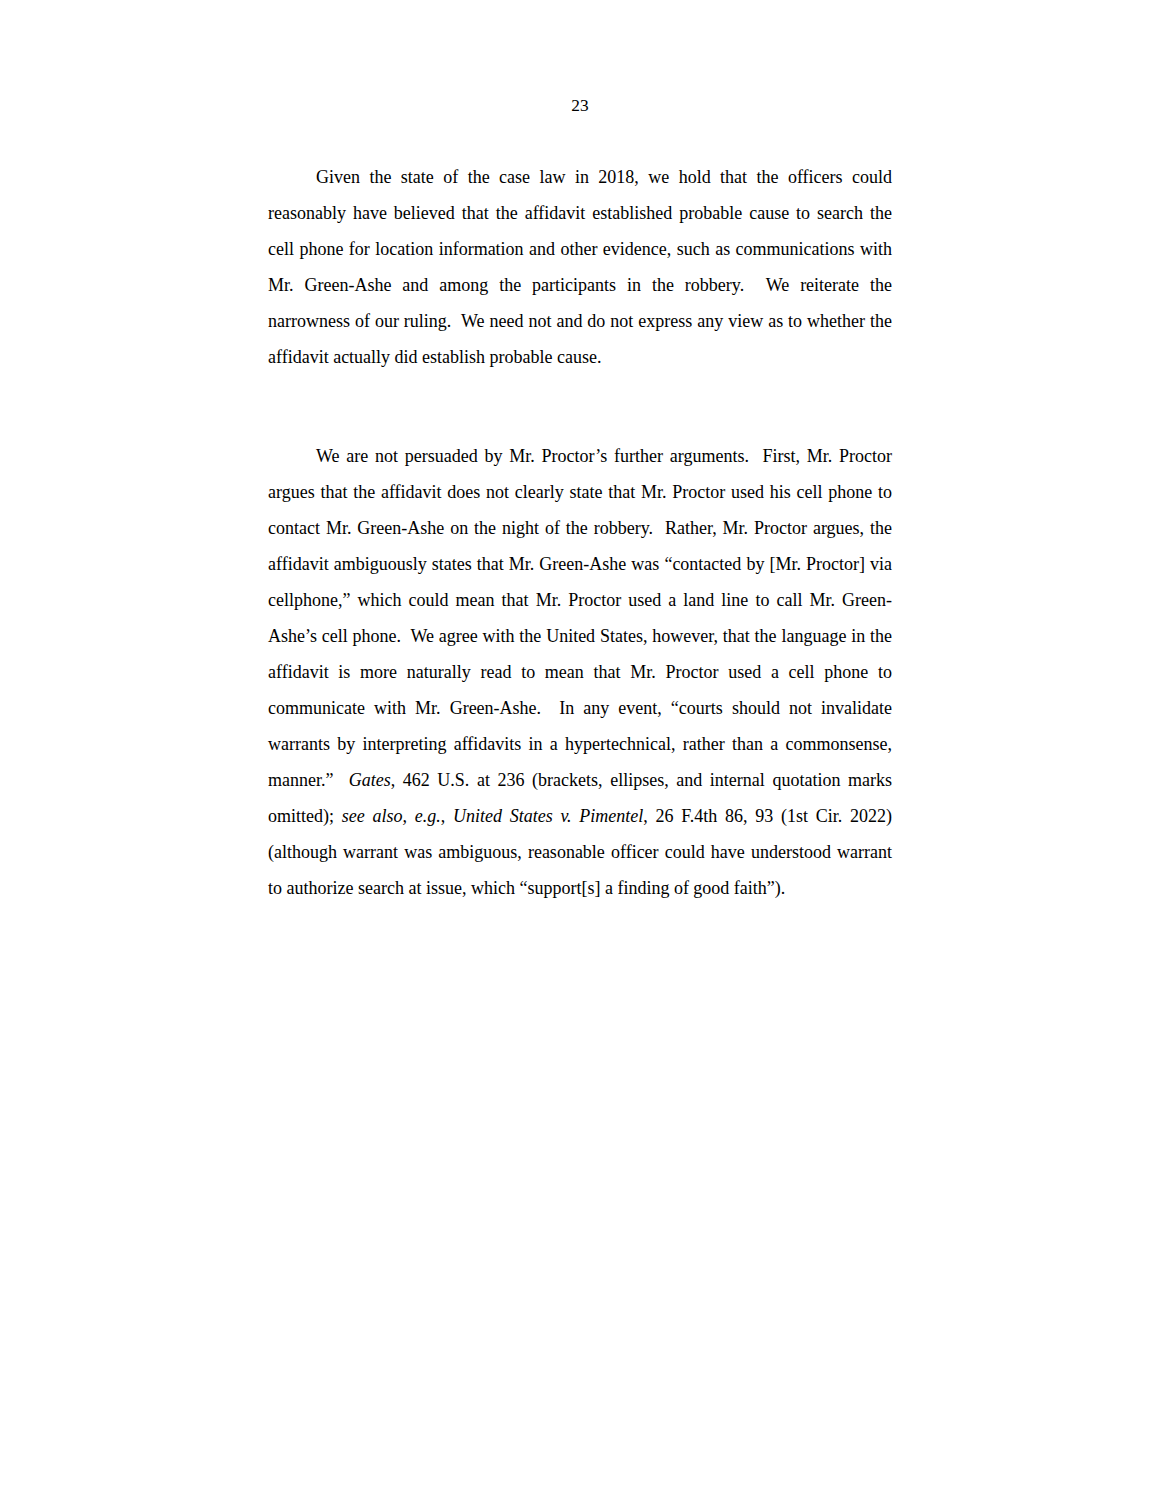23
Given the state of the case law in 2018, we hold that the officers could reasonably have believed that the affidavit established probable cause to search the cell phone for location information and other evidence, such as communications with Mr. Green-Ashe and among the participants in the robbery. We reiterate the narrowness of our ruling. We need not and do not express any view as to whether the affidavit actually did establish probable cause.
We are not persuaded by Mr. Proctor’s further arguments. First, Mr. Proctor argues that the affidavit does not clearly state that Mr. Proctor used his cell phone to contact Mr. Green-Ashe on the night of the robbery. Rather, Mr. Proctor argues, the affidavit ambiguously states that Mr. Green-Ashe was “contacted by [Mr. Proctor] via cellphone,” which could mean that Mr. Proctor used a land line to call Mr. Green-Ashe’s cell phone. We agree with the United States, however, that the language in the affidavit is more naturally read to mean that Mr. Proctor used a cell phone to communicate with Mr. Green-Ashe. In any event, “courts should not invalidate warrants by interpreting affidavits in a hypertechnical, rather than a commonsense, manner.” Gates, 462 U.S. at 236 (brackets, ellipses, and internal quotation marks omitted); see also, e.g., United States v. Pimentel, 26 F.4th 86, 93 (1st Cir. 2022) (although warrant was ambiguous, reasonable officer could have understood warrant to authorize search at issue, which “support[s] a finding of good faith”).